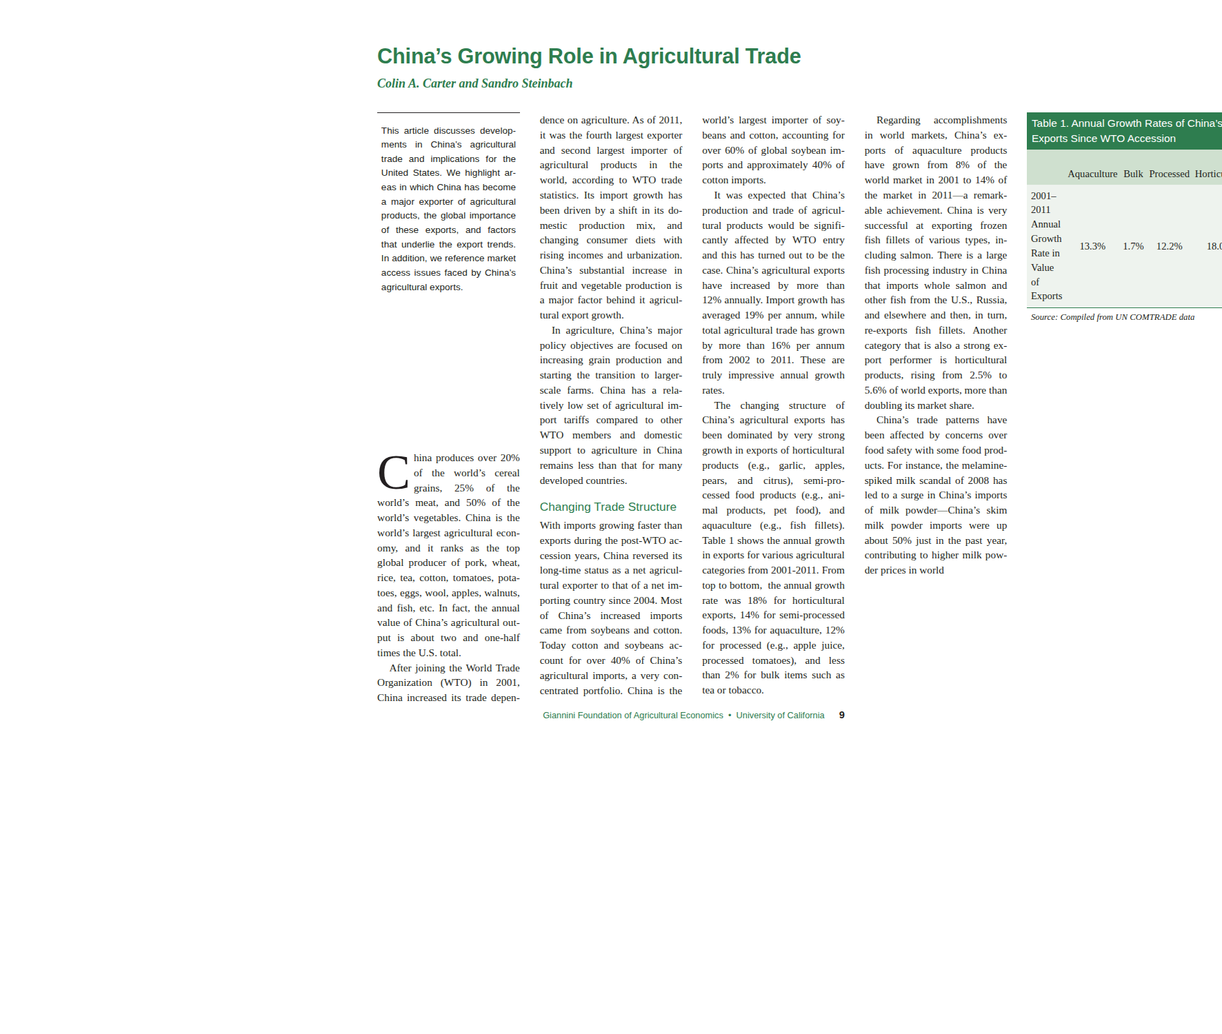China’s Growing Role in Agricultural Trade
Colin A. Carter and Sandro Steinbach
This article discusses developments in China’s agricultural trade and implications for the United States. We highlight areas in which China has become a major exporter of agricultural products, the global importance of these exports, and factors that underlie the export trends. In addition, we reference market access issues faced by China’s agricultural exports.
China produces over 20% of the world’s cereal grains, 25% of the world’s meat, and 50% of the world’s vegetables. China is the world’s largest agricultural economy, and it ranks as the top global producer of pork, wheat, rice, tea, cotton, tomatoes, potatoes, eggs, wool, apples, walnuts, and fish, etc. In fact, the annual value of China’s agricultural output is about two and one-half times the U.S. total.
After joining the World Trade Organization (WTO) in 2001, China increased its trade dependence on agriculture. As of 2011, it was the fourth largest exporter and second largest importer of agricultural products in the world, according to WTO trade statistics. Its import growth has been driven by a shift in its domestic production mix, and changing consumer diets with rising incomes and urbanization. China’s substantial increase in fruit and vegetable production is a major factor behind it agricultural export growth.
In agriculture, China’s major policy objectives are focused on increasing grain production and starting the transition to larger-scale farms. China has a relatively low set of agricultural import tariffs compared to other WTO members and domestic support to agriculture in China remains less than that for many developed countries.
Changing Trade Structure
With imports growing faster than exports during the post-WTO accession years, China reversed its long-time status as a net agricultural exporter to that of a net importing country since 2004. Most of China’s increased imports came from soybeans and cotton. Today cotton and soybeans account for over 40% of China’s agricultural imports, a very concentrated portfolio. China is the world’s largest importer of soybeans and cotton, accounting for over 60% of global soybean imports and approximately 40% of cotton imports.
It was expected that China’s production and trade of agricultural products would be significantly affected by WTO entry and this has turned out to be the case. China’s agricultural exports have increased by more than 12% annually. Import growth has averaged 19% per annum, while total agricultural trade has grown by more than 16% per annum from 2002 to 2011. These are truly impressive annual growth rates.
The changing structure of China’s agricultural exports has been dominated by very strong growth in exports of horticultural products (e.g., garlic, apples, pears, and citrus), semi-processed food products (e.g., animal products, pet food), and aquaculture (e.g., fish fillets). Table 1 shows the annual growth in exports for various agricultural categories from 2001-2011. From top to bottom, the annual growth rate was 18% for horticultural exports, 14% for semi-processed foods, 13% for aquaculture, 12% for processed (e.g., apple juice, processed tomatoes), and less than 2% for bulk items such as tea or tobacco.
Regarding accomplishments in world markets, China’s exports of aquaculture products have grown from 8% of the world market in 2001 to 14% of the market in 2011—a remarkable achievement. China is very successful at exporting frozen fish fillets of various types, including salmon. There is a large fish processing industry in China that imports whole salmon and other fish from the U.S., Russia, and elsewhere and then, in turn, re-exports fish fillets. Another category that is also a strong export performer is horticultural products, rising from 2.5% to 5.6% of world exports, more than doubling its market share.
China’s trade patterns have been affected by concerns over food safety with some food products. For instance, the melamine-spiked milk scandal of 2008 has led to a surge in China’s imports of milk powder—China’s skim milk powder imports were up about 50% just in the past year, contributing to higher milk powder prices in world
Table 1. Annual Growth Rates of China’s Agricultural Exports Since WTO Accession
| | Aquaculture | Bulk | Processed | Horticulture | Semi- Processed |
| --- | --- | --- | --- | --- | --- |
| 2001–2011 Annual Growth Rate in Value of Exports | 13.3% | 1.7% | 12.2% | 18.0% | 14.5% |
| Source: Compiled from UN COMTRADE data |
Giannini Foundation of Agricultural Economics • University of California9